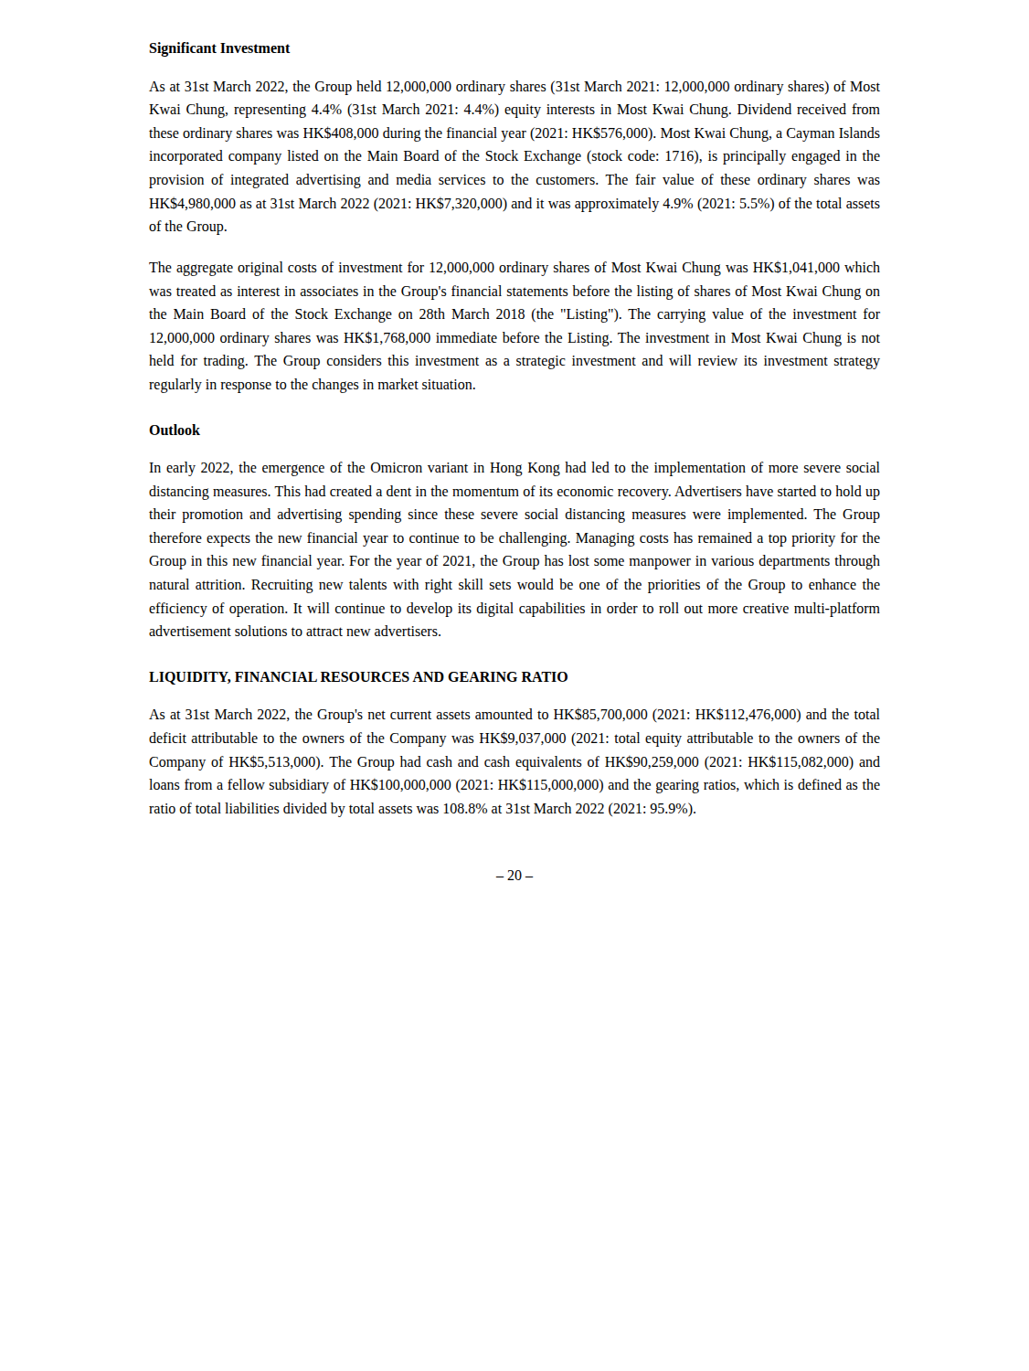Significant Investment
As at 31st March 2022, the Group held 12,000,000 ordinary shares (31st March 2021: 12,000,000 ordinary shares) of Most Kwai Chung, representing 4.4% (31st March 2021: 4.4%) equity interests in Most Kwai Chung. Dividend received from these ordinary shares was HK$408,000 during the financial year (2021: HK$576,000). Most Kwai Chung, a Cayman Islands incorporated company listed on the Main Board of the Stock Exchange (stock code: 1716), is principally engaged in the provision of integrated advertising and media services to the customers. The fair value of these ordinary shares was HK$4,980,000 as at 31st March 2022 (2021: HK$7,320,000) and it was approximately 4.9% (2021: 5.5%) of the total assets of the Group.
The aggregate original costs of investment for 12,000,000 ordinary shares of Most Kwai Chung was HK$1,041,000 which was treated as interest in associates in the Group's financial statements before the listing of shares of Most Kwai Chung on the Main Board of the Stock Exchange on 28th March 2018 (the "Listing"). The carrying value of the investment for 12,000,000 ordinary shares was HK$1,768,000 immediate before the Listing. The investment in Most Kwai Chung is not held for trading. The Group considers this investment as a strategic investment and will review its investment strategy regularly in response to the changes in market situation.
Outlook
In early 2022, the emergence of the Omicron variant in Hong Kong had led to the implementation of more severe social distancing measures. This had created a dent in the momentum of its economic recovery. Advertisers have started to hold up their promotion and advertising spending since these severe social distancing measures were implemented. The Group therefore expects the new financial year to continue to be challenging. Managing costs has remained a top priority for the Group in this new financial year. For the year of 2021, the Group has lost some manpower in various departments through natural attrition. Recruiting new talents with right skill sets would be one of the priorities of the Group to enhance the efficiency of operation. It will continue to develop its digital capabilities in order to roll out more creative multi-platform advertisement solutions to attract new advertisers.
LIQUIDITY, FINANCIAL RESOURCES AND GEARING RATIO
As at 31st March 2022, the Group's net current assets amounted to HK$85,700,000 (2021: HK$112,476,000) and the total deficit attributable to the owners of the Company was HK$9,037,000 (2021: total equity attributable to the owners of the Company of HK$5,513,000). The Group had cash and cash equivalents of HK$90,259,000 (2021: HK$115,082,000) and loans from a fellow subsidiary of HK$100,000,000 (2021: HK$115,000,000) and the gearing ratios, which is defined as the ratio of total liabilities divided by total assets was 108.8% at 31st March 2022 (2021: 95.9%).
– 20 –